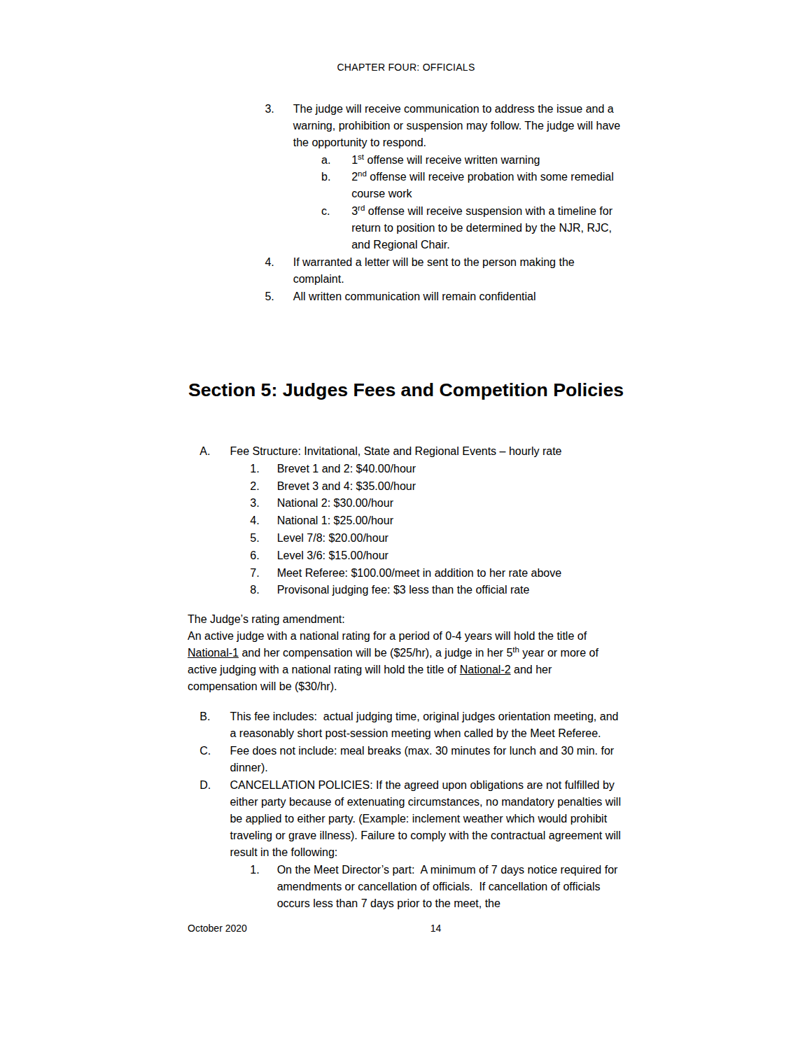CHAPTER FOUR: OFFICIALS
3. The judge will receive communication to address the issue and a warning, prohibition or suspension may follow. The judge will have the opportunity to respond.
a. 1st offense will receive written warning
b. 2nd offense will receive probation with some remedial course work
c. 3rd offense will receive suspension with a timeline for return to position to be determined by the NJR, RJC, and Regional Chair.
4. If warranted a letter will be sent to the person making the complaint.
5. All written communication will remain confidential
Section 5: Judges Fees and Competition Policies
A. Fee Structure: Invitational, State and Regional Events – hourly rate
1. Brevet 1 and 2: $40.00/hour
2. Brevet 3 and 4: $35.00/hour
3. National 2: $30.00/hour
4. National 1: $25.00/hour
5. Level 7/8: $20.00/hour
6. Level 3/6: $15.00/hour
7. Meet Referee: $100.00/meet in addition to her rate above
8. Provisonal judging fee: $3 less than the official rate
The Judge’s rating amendment:
An active judge with a national rating for a period of 0-4 years will hold the title of National-1 and her compensation will be ($25/hr), a judge in her 5th year or more of active judging with a national rating will hold the title of National-2 and her compensation will be ($30/hr).
B. This fee includes: actual judging time, original judges orientation meeting, and a reasonably short post-session meeting when called by the Meet Referee.
C. Fee does not include: meal breaks (max. 30 minutes for lunch and 30 min. for dinner).
D. CANCELLATION POLICIES: If the agreed upon obligations are not fulfilled by either party because of extenuating circumstances, no mandatory penalties will be applied to either party. (Example: inclement weather which would prohibit traveling or grave illness). Failure to comply with the contractual agreement will result in the following:
1. On the Meet Director’s part: A minimum of 7 days notice required for amendments or cancellation of officials. If cancellation of officials occurs less than 7 days prior to the meet, the
October 2020
14